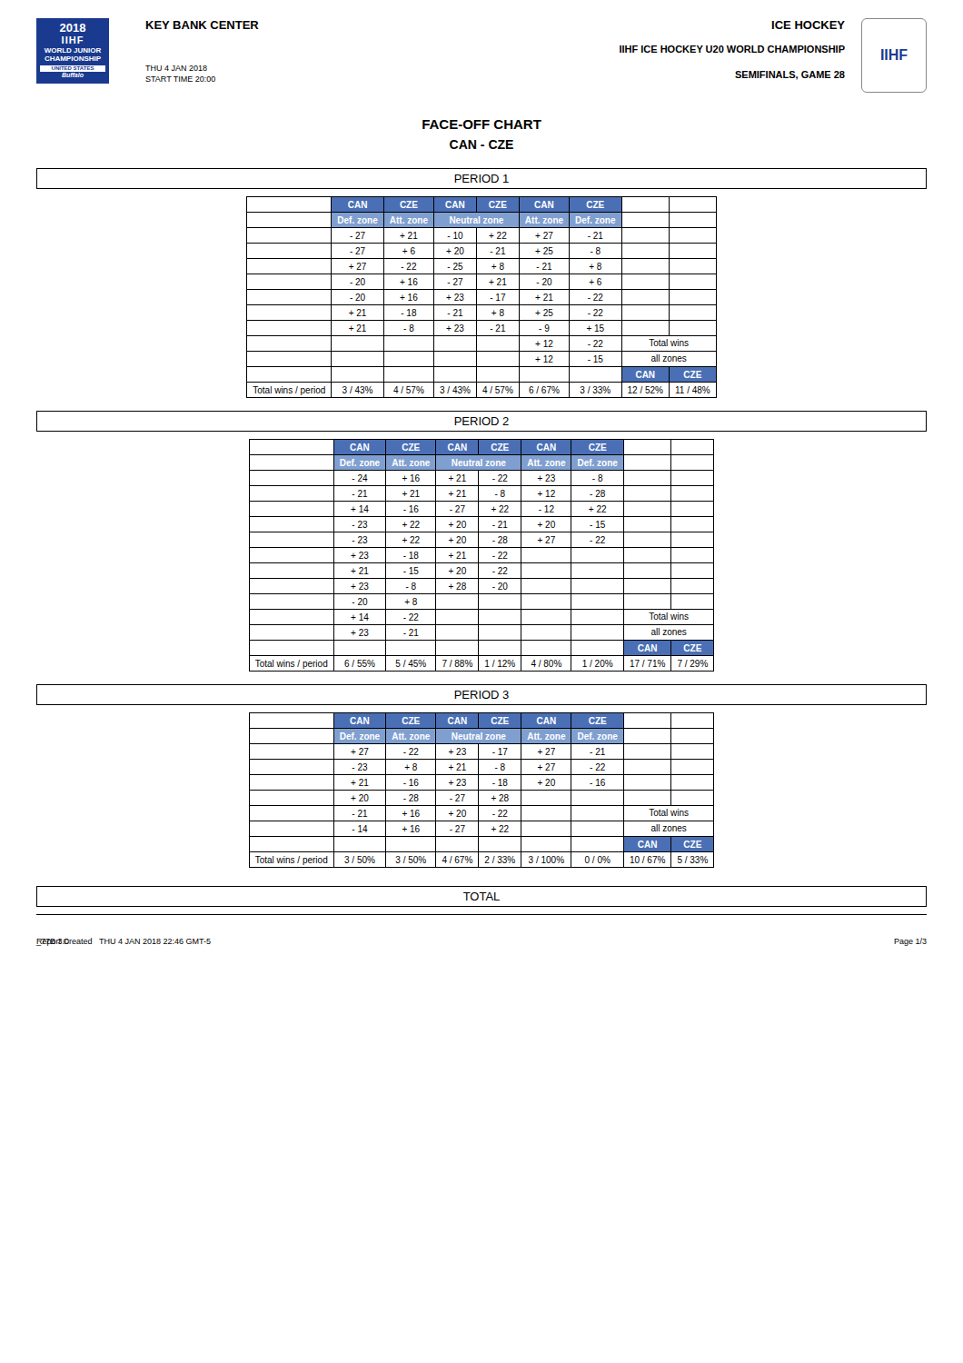2018
IIHF
WORLD JUNIOR
CHAMPIONSHIP
UNITED STATES
Buffalo
KEY BANK CENTER
ICE HOCKEY
IIHF ICE HOCKEY U20 WORLD CHAMPIONSHIP
SEMIFINALS, GAME 28
THU 4 JAN 2018
START TIME 20:00
IIHF
FACE-OFF CHART
CAN - CZE
PERIOD 1
| | CAN | CZE | CAN | CZE | CAN | CZE | | |
| | Def. zone | Att. zone | Neutral zone | Att. zone | Def. zone | | |
| | - 27 | + 21 | - 10 | + 22 | + 27 | - 21 | | |
| | - 27 | + 6 | + 20 | - 21 | + 25 | - 8 | | |
| | + 27 | - 22 | - 25 | + 8 | - 21 | + 8 | | |
| | - 20 | + 16 | - 27 | + 21 | - 20 | + 6 | | |
| | - 20 | + 16 | + 23 | - 17 | + 21 | - 22 | | |
| | + 21 | - 18 | - 21 | + 8 | + 25 | - 22 | | |
| | + 21 | - 8 | + 23 | - 21 | - 9 | + 15 | | |
| | | | | | + 12 | - 22 | Total wins |
| | | | | | + 12 | - 15 | all zones |
| | | | | | | | CAN | CZE |
| Total wins / period | 3 / 43% | 4 / 57% | 3 / 43% | 4 / 57% | 6 / 67% | 3 / 33% | 12 / 52% | 11 / 48% |
PERIOD 2
| | CAN | CZE | CAN | CZE | CAN | CZE | | |
| | Def. zone | Att. zone | Neutral zone | Att. zone | Def. zone | | |
| | - 24 | + 16 | + 21 | - 22 | + 23 | - 8 | | |
| | - 21 | + 21 | + 21 | - 8 | + 12 | - 28 | | |
| | + 14 | - 16 | - 27 | + 22 | - 12 | + 22 | | |
| | - 23 | + 22 | + 20 | - 21 | + 20 | - 15 | | |
| | - 23 | + 22 | + 20 | - 28 | + 27 | - 22 | | |
| | + 23 | - 18 | + 21 | - 22 | | | | |
| | + 21 | - 15 | + 20 | - 22 | | | | |
| | + 23 | - 8 | + 28 | - 20 | | | | |
| | - 20 | + 8 | | | | | | |
| | + 14 | - 22 | | | | | Total wins |
| | + 23 | - 21 | | | | | all zones |
| | | | | | | | CAN | CZE |
| Total wins / period | 6 / 55% | 5 / 45% | 7 / 88% | 1 / 12% | 4 / 80% | 1 / 20% | 17 / 71% | 7 / 29% |
PERIOD 3
| | CAN | CZE | CAN | CZE | CAN | CZE | | |
| | Def. zone | Att. zone | Neutral zone | Att. zone | Def. zone | | |
| | + 27 | - 22 | + 23 | - 17 | + 27 | - 21 | | |
| | - 23 | + 8 | + 21 | - 8 | + 27 | - 22 | | |
| | + 21 | - 16 | + 23 | - 18 | + 20 | - 16 | | |
| | + 20 | - 28 | - 27 | + 28 | | | | |
| | - 21 | + 16 | + 20 | - 22 | | | Total wins |
| | - 14 | + 16 | - 27 | + 22 | | | all zones |
| | | | | | | | CAN | CZE |
| Total wins / period | 3 / 50% | 3 / 50% | 4 / 67% | 2 / 33% | 3 / 100% | 0 / 0% | 10 / 67% | 5 / 33% |
TOTAL
_77B 3.0 Report Created THU 4 JAN 2018 22:46 GMT-5 Page 1/3